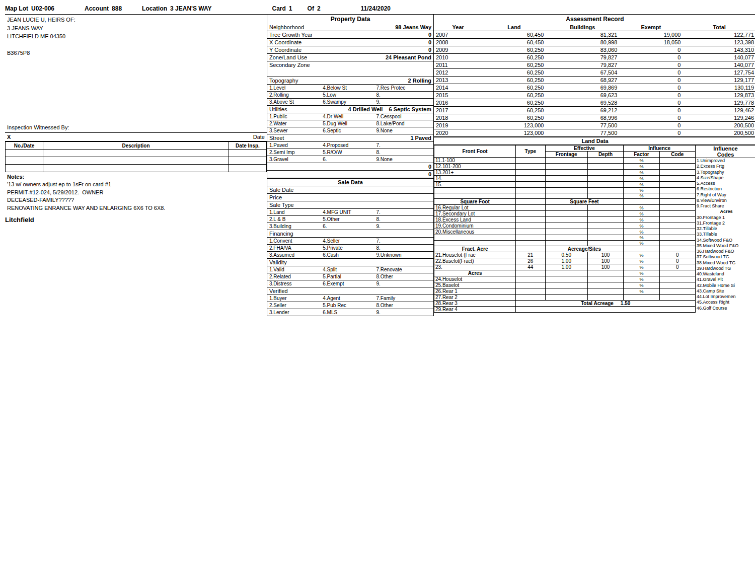Map Lot U02-006 Account 888 Location 3 JEAN'S WAY Card 1 Of 2 11/24/2020
JEAN LUCIE U, HEIRS OF:
3 JEANS WAY
LITCHFIELD ME 04350
B3675P8
Inspection Witnessed By:
X Date
| No./Date | Description | Date Insp. |
| --- | --- | --- |
Notes:
'13 w/ owners adjust ep to 1sFr on card #1
PERMIT-#12-024, 5/29/2012. OWNER
DECEASED-FAMILY?????
RENOVATING ENRANCE WAY AND ENLARGING 6X6 TO 6X8.
Litchfield
Property Data
Neighborhood 98 Jeans Way
Tree Growth Year 0
X Coordinate 0
Y Coordinate 0
Zone/Land Use 24 Pleasant Pond
Secondary Zone
Topography 2 Rolling
1.Level
4.Below St
7.Res Protec
2.Rolling
5.Low
8.
3.Above St
6.Swampy
9.
Utilities 4 Drilled Well 6 Septic System
1.Public
4.Dr Well
7.Cesspool
2.Water
5.Dug Well
8.Lake/Pond
3.Sewer
6.Septic
9.None
Street 1 Paved
1.Paved
4.Proposed
7.
2.Semi Imp
5.R/O/W
8.
3.Gravel
6.
9.None
0
0
Sale Data
Sale Date
Price
Sale Type
1.Land
4.MFG UNIT
7.
2.L & B
5.Other
8.
3.Building
6.
9.
Financing
1.Convent
4.Seller
7.
2.FHA/VA
5.Private
8.
3.Assumed
6.Cash
9.Unknown
Validity
1.Valid
4.Split
7.Renovate
2.Related
5.Partial
8.Other
3.Distress
6.Exempt
9.
Verified
1.Buyer
4.Agent
7.Family
2.Seller
5.Pub Rec
8.Other
3.Lender
6.MLS
9.
Assessment Record
| Year | Land | Buildings | Exempt | Total |
| --- | --- | --- | --- | --- |
| 2007 | 60,450 | 81,321 | 19,000 | 122,771 |
| 2008 | 60,450 | 80,998 | 18,050 | 123,398 |
| 2009 | 60,250 | 83,060 | 0 | 143,310 |
| 2010 | 60,250 | 79,827 | 0 | 140,077 |
| 2011 | 60,250 | 79,827 | 0 | 140,077 |
| 2012 | 60,250 | 67,504 | 0 | 127,754 |
| 2013 | 60,250 | 68,927 | 0 | 129,177 |
| 2014 | 60,250 | 69,869 | 0 | 130,119 |
| 2015 | 60,250 | 69,623 | 0 | 129,873 |
| 2016 | 60,250 | 69,528 | 0 | 129,778 |
| 2017 | 60,250 | 69,212 | 0 | 129,462 |
| 2018 | 60,250 | 68,996 | 0 | 129,246 |
| 2019 | 123,000 | 77,500 | 0 | 200,500 |
| 2020 | 123,000 | 77,500 | 0 | 200,500 |
Land Data
| Front Foot | Type | Effective | Influence |
| --- | --- | --- | --- |
| Frontage | Depth | Factor | Code |
| 11.1-100 | | | | % | |
| 12.101-200 | | | | % | |
| 13.201+ | | | | % | |
| 14. | | | | % | |
| 15. | | | | % | |
| | | | | % | |
| | | | | % | |
| Square Foot | | Square Feet | | |
| 16.Regular Lot | | | | % | |
| 17.Secondary Lot | | | | % | |
| 18.Excess Land | | | | % | |
| 19.Condominium | | | | % | |
| 20.Miscellaneous | | | | % | |
| | | | | % | |
| | | | | % | |
| Fract. Acre | | Acreage/Sites | | |
| 21.Houselot (Frac | 21 | 0.50 | 100 | % | 0 |
| 22.Baselot(Fract) | 26 | 1.00 | 100 | % | 0 |
| 23. | 44 | 1.00 | 100 | % | 0 |
| Acres | | | | % | |
| 24.Houselot | | | | % | |
| 25.Baselot | | | | % | |
| 26.Rear 1 | | | | % | |
| 27.Rear 2 | | | | | |
| 28.Rear 3 | Total Acreage 1.50 |
| 29.Rear 4 | |
Influence
Codes
1.Unimproved
2.Excess Frtg
3.Topography
4.Size/Shape
5.Access
6.Restriction
7.Right of Way
8.View/Environ
9.Fract Share
Acres
30.Frontage 1
31.Frontage 2
32.Tillable
33.Tillable
34.Softwood F&O
35.Mixed Wood F&O
36.Hardwood F&O
37.Softwood TG
38.Mixed Wood TG
39.Hardwood TG
40.Wasteland
41.Gravel Pit
42.Mobile Home Si
43.Camp Site
44.Lot Improvemen
45.Access Right
46.Golf Course